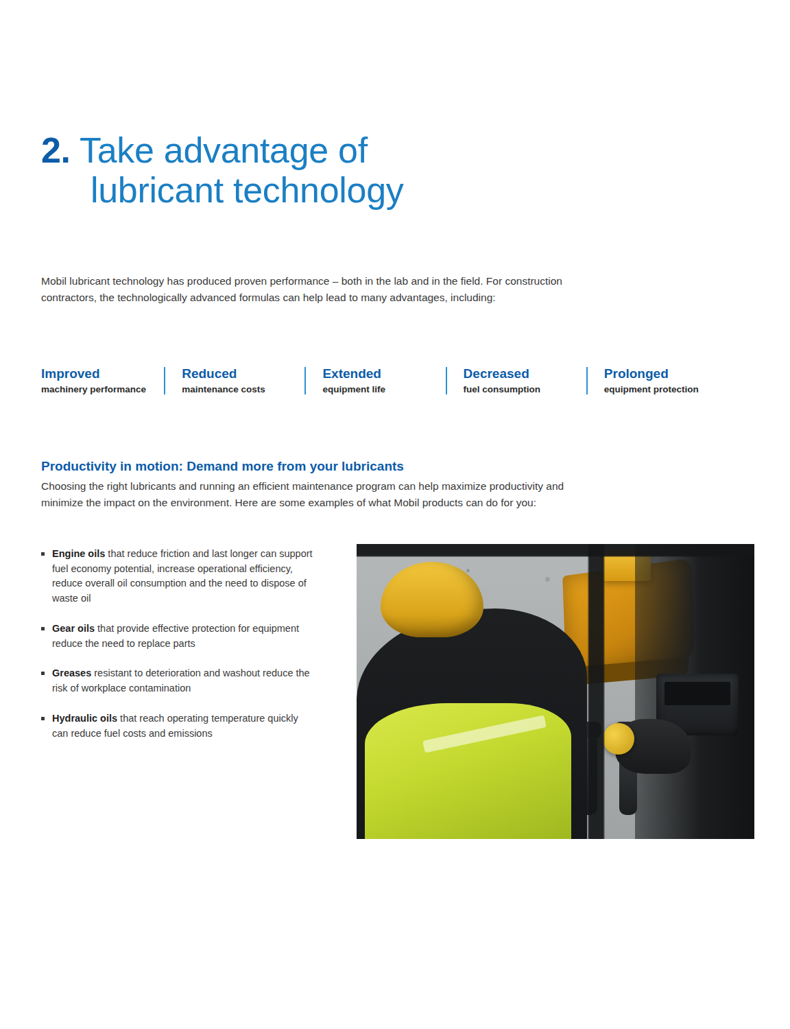2. Take advantage of lubricant technology
Mobil lubricant technology has produced proven performance – both in the lab and in the field. For construction contractors, the technologically advanced formulas can help lead to many advantages, including:
Improved machinery performance
Reduced maintenance costs
Extended equipment life
Decreased fuel consumption
Prolonged equipment protection
Productivity in motion: Demand more from your lubricants
Choosing the right lubricants and running an efficient maintenance program can help maximize productivity and minimize the impact on the environment. Here are some examples of what Mobil products can do for you:
Engine oils that reduce friction and last longer can support fuel economy potential, increase operational efficiency, reduce overall oil consumption and the need to dispose of waste oil
Gear oils that provide effective protection for equipment reduce the need to replace parts
Greases resistant to deterioration and washout reduce the risk of workplace contamination
Hydraulic oils that reach operating temperature quickly can reduce fuel costs and emissions